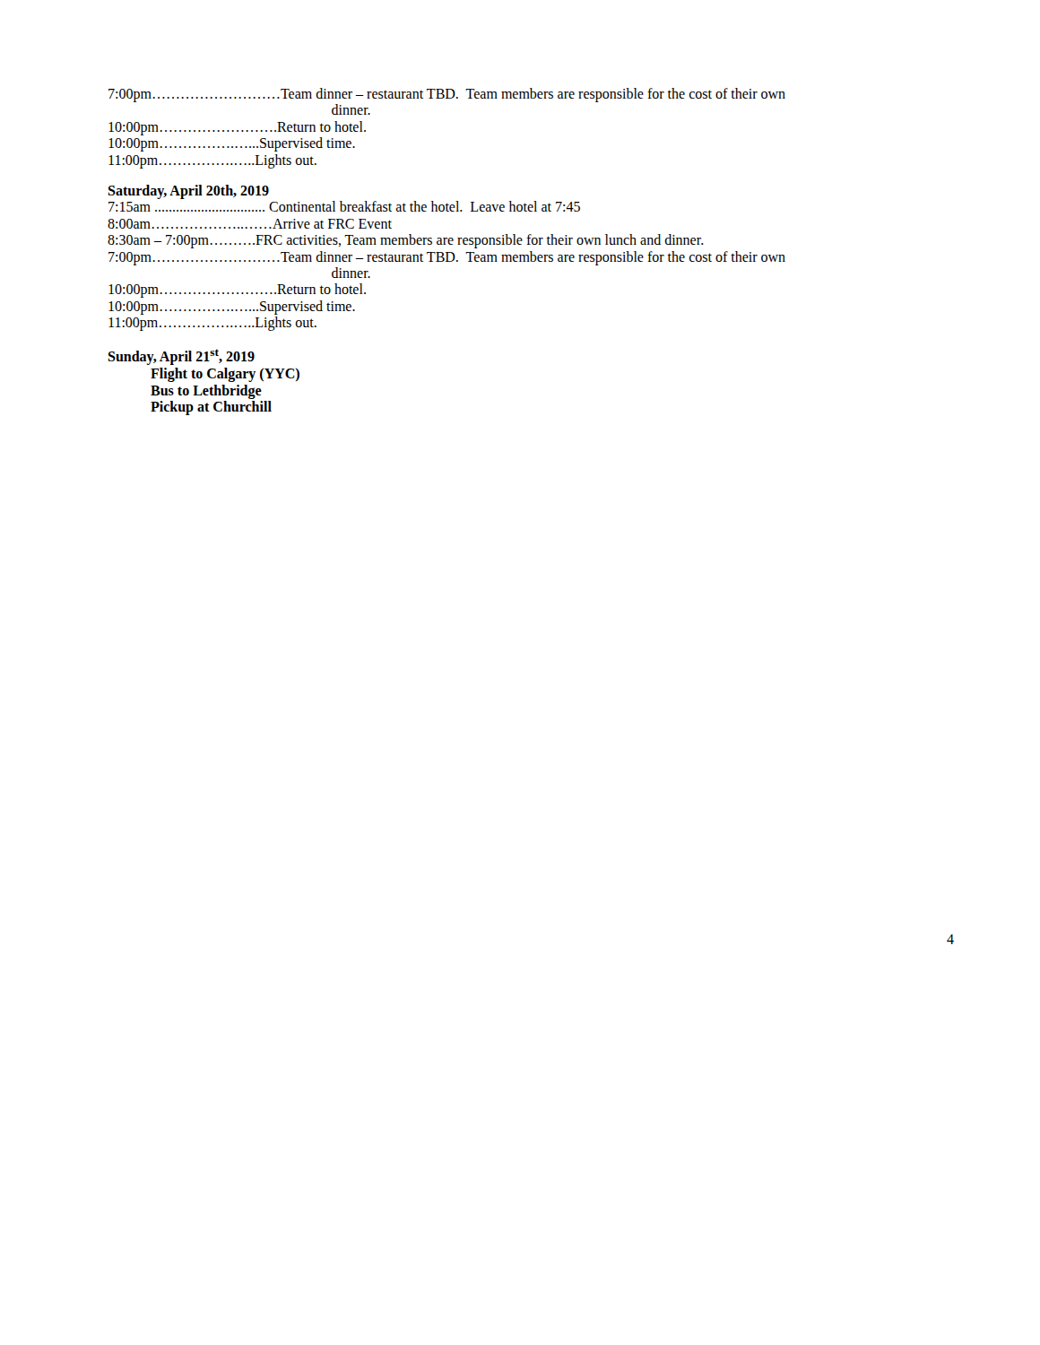7:00pm………………………Team dinner – restaurant TBD. Team members are responsible for the cost of their own
dinner.
10:00pm…………………….Return to hotel.
10:00pm…………….…...Supervised time.
11:00pm…………….…..Lights out.
Saturday, April 20th, 2019
7:15am ............................... Continental breakfast at the hotel. Leave hotel at 7:45
8:00am………………..……Arrive at FRC Event
8:30am – 7:00pm……….FRC activities, Team members are responsible for their own lunch and dinner.
7:00pm………………………Team dinner – restaurant TBD. Team members are responsible for the cost of their own
dinner.
10:00pm…………………….Return to hotel.
10:00pm…………….…...Supervised time.
11:00pm…………….…..Lights out.
Sunday, April 21st, 2019
Flight to Calgary (YYC)
Bus to Lethbridge
Pickup at Churchill
4